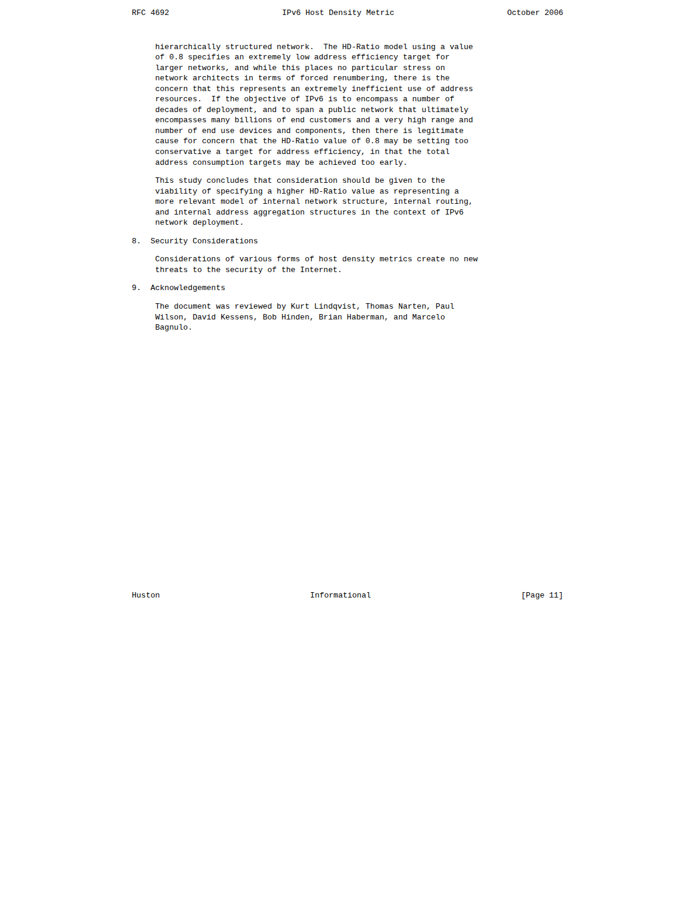RFC 4692 IPv6 Host Density Metric October 2006
hierarchically structured network. The HD-Ratio model using a value of 0.8 specifies an extremely low address efficiency target for larger networks, and while this places no particular stress on network architects in terms of forced renumbering, there is the concern that this represents an extremely inefficient use of address resources. If the objective of IPv6 is to encompass a number of decades of deployment, and to span a public network that ultimately encompasses many billions of end customers and a very high range and number of end use devices and components, then there is legitimate cause for concern that the HD-Ratio value of 0.8 may be setting too conservative a target for address efficiency, in that the total address consumption targets may be achieved too early.
This study concludes that consideration should be given to the viability of specifying a higher HD-Ratio value as representing a more relevant model of internal network structure, internal routing, and internal address aggregation structures in the context of IPv6 network deployment.
8. Security Considerations
Considerations of various forms of host density metrics create no new threats to the security of the Internet.
9. Acknowledgements
The document was reviewed by Kurt Lindqvist, Thomas Narten, Paul Wilson, David Kessens, Bob Hinden, Brian Haberman, and Marcelo Bagnulo.
Huston Informational [Page 11]